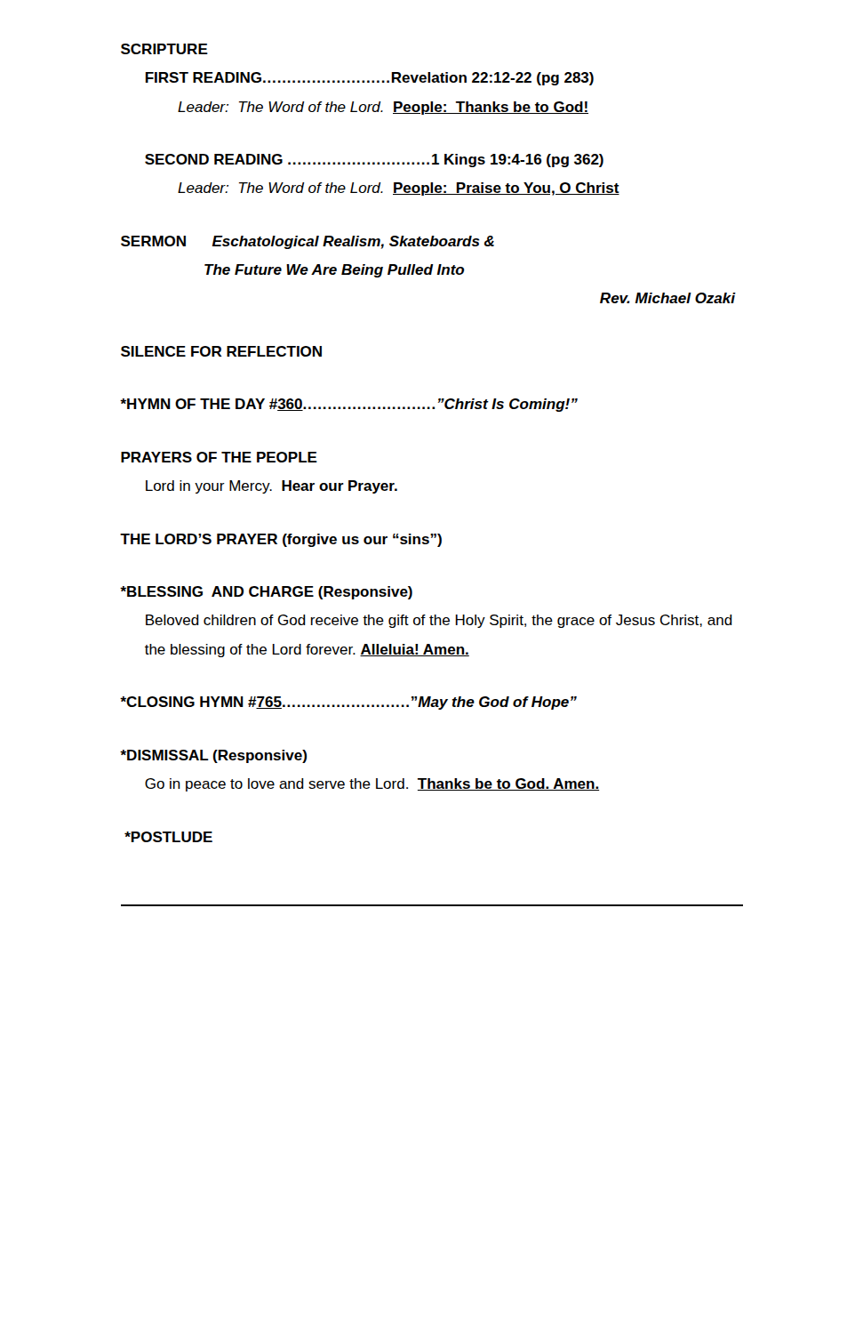SCRIPTURE
FIRST READING.......................... Revelation 22:12-22 (pg 283) Leader: The Word of the Lord. People: Thanks be to God!
SECOND READING ............................. 1 Kings 19:4-16 (pg 362) Leader: The Word of the Lord. People: Praise to You, O Christ
SERMON Eschatological Realism, Skateboards &
The Future We Are Being Pulled Into
Rev. Michael Ozaki
SILENCE FOR REFLECTION
*HYMN OF THE DAY #360...........................”Christ Is Coming!”
PRAYERS OF THE PEOPLE
Lord in your Mercy. Hear our Prayer.
THE LORD’S PRAYER (forgive us our “sins”)
*BLESSING AND CHARGE (Responsive)
Beloved children of God receive the gift of the Holy Spirit, the grace of Jesus Christ, and the blessing of the Lord forever. Alleluia! Amen.
*CLOSING HYMN #765..........................”May the God of Hope”
*DISMISSAL (Responsive)
Go in peace to love and serve the Lord. Thanks be to God. Amen.
*POSTLUDE